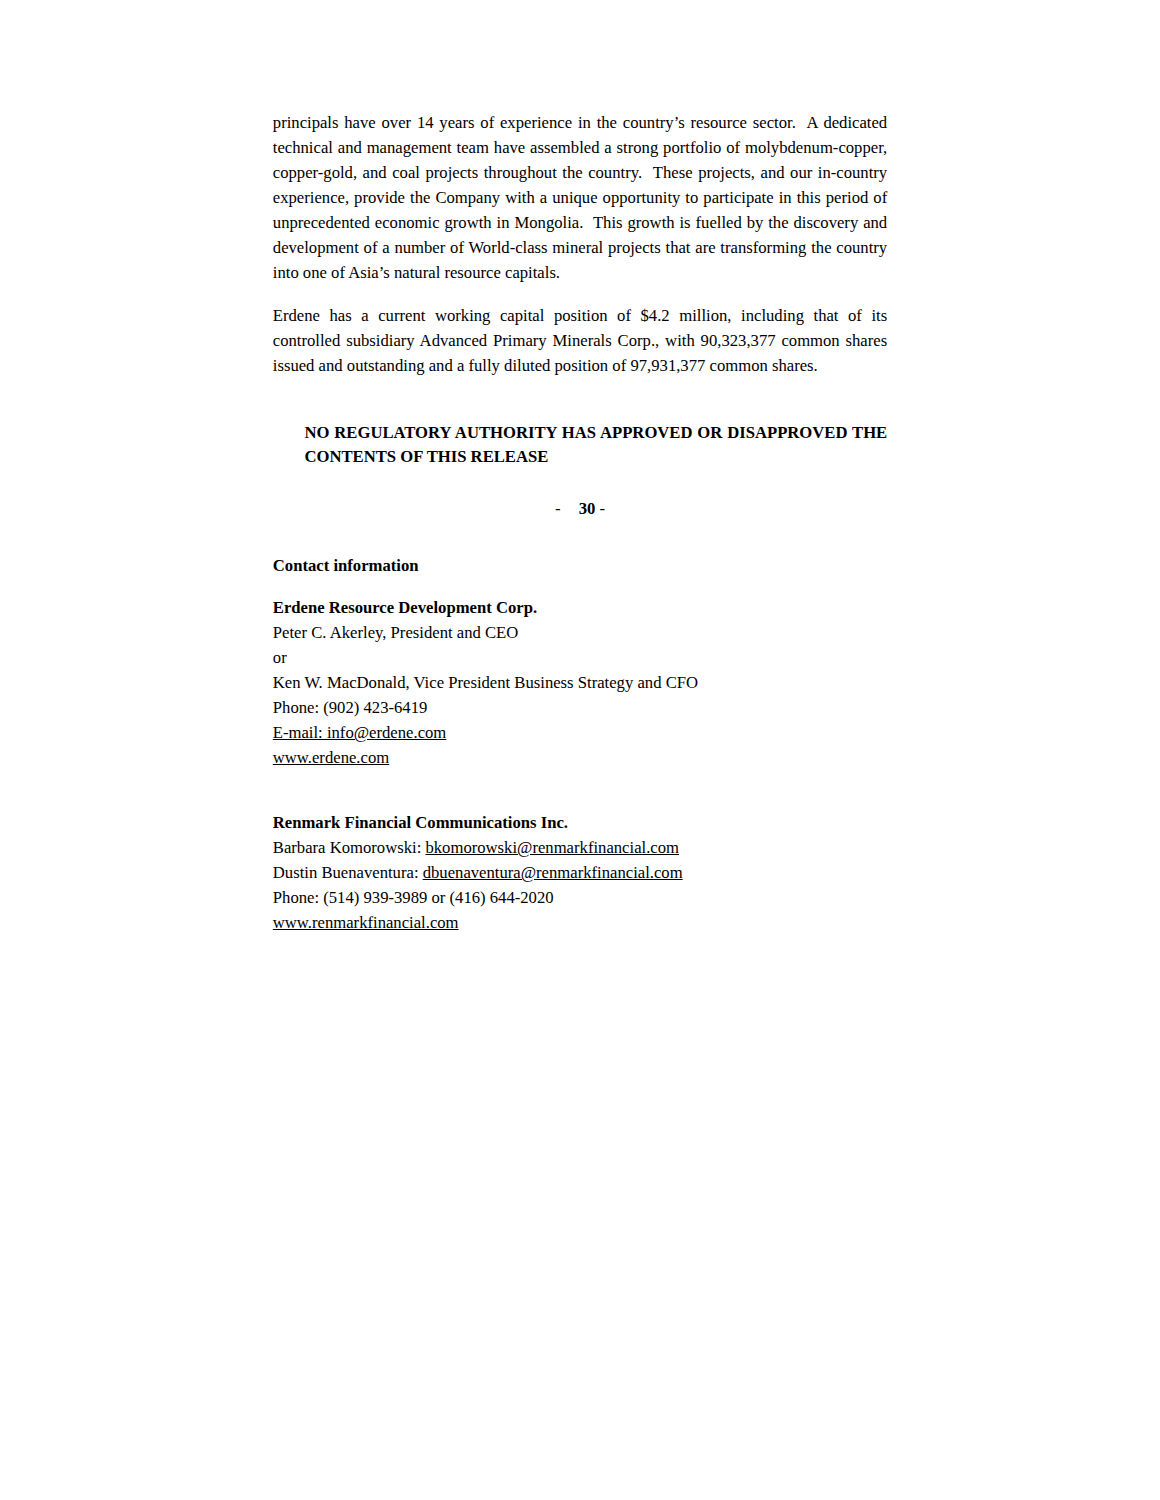principals have over 14 years of experience in the country’s resource sector. A dedicated technical and management team have assembled a strong portfolio of molybdenum-copper, copper-gold, and coal projects throughout the country. These projects, and our in-country experience, provide the Company with a unique opportunity to participate in this period of unprecedented economic growth in Mongolia. This growth is fuelled by the discovery and development of a number of World-class mineral projects that are transforming the country into one of Asia’s natural resource capitals.
Erdene has a current working capital position of $4.2 million, including that of its controlled subsidiary Advanced Primary Minerals Corp., with 90,323,377 common shares issued and outstanding and a fully diluted position of 97,931,377 common shares.
NO REGULATORY AUTHORITY HAS APPROVED OR DISAPPROVED THE CONTENTS OF THIS RELEASE
-30 -
Contact information
Erdene Resource Development Corp.
Peter C. Akerley, President and CEO
or
Ken W. MacDonald, Vice President Business Strategy and CFO
Phone: (902) 423-6419
E-mail: info@erdene.com
www.erdene.com
Renmark Financial Communications Inc.
Barbara Komorowski: bkomorowski@renmarkfinancial.com
Dustin Buenaventura: dbuenaventura@renmarkfinancial.com
Phone: (514) 939-3989 or (416) 644-2020
www.renmarkfinancial.com